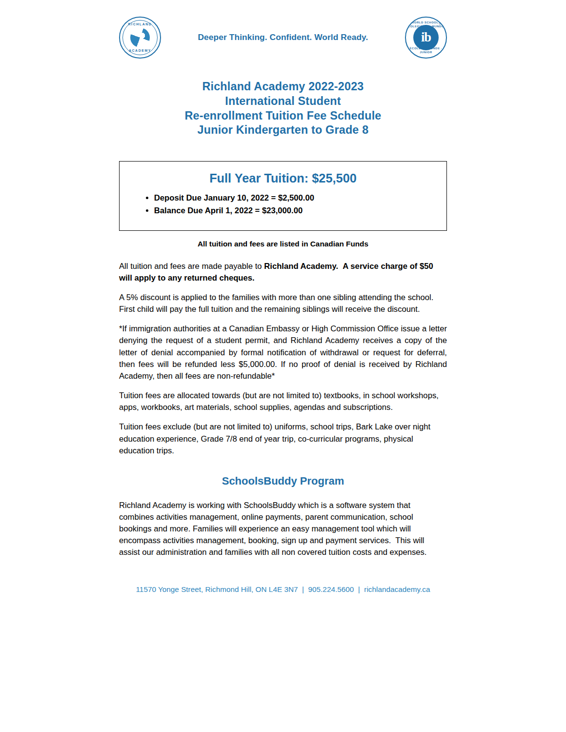Richland
Academy
Deeper Thinking. Confident. World Ready.
World School · Colegio del Mundo École du Monde · Junior
®
ib
Richland Academy 2022-2023
International Student
Re-enrollment Tuition Fee Schedule
Junior Kindergarten to Grade 8
Full Year Tuition: $25,500
Deposit Due January 10, 2022 = $2,500.00
Balance Due April 1, 2022 = $23,000.00
All tuition and fees are listed in Canadian Funds
All tuition and fees are made payable to Richland Academy. A service charge of $50 will apply to any returned cheques.
A 5% discount is applied to the families with more than one sibling attending the school. First child will pay the full tuition and the remaining siblings will receive the discount.
*If immigration authorities at a Canadian Embassy or High Commission Office issue a letter denying the request of a student permit, and Richland Academy receives a copy of the letter of denial accompanied by formal notification of withdrawal or request for deferral, then fees will be refunded less $5,000.00. If no proof of denial is received by Richland Academy, then all fees are non-refundable*
Tuition fees are allocated towards (but are not limited to) textbooks, in school workshops, apps, workbooks, art materials, school supplies, agendas and subscriptions.
Tuition fees exclude (but are not limited to) uniforms, school trips, Bark Lake over night education experience, Grade 7/8 end of year trip, co-curricular programs, physical education trips.
SchoolsBuddy Program
Richland Academy is working with SchoolsBuddy which is a software system that combines activities management, online payments, parent communication, school bookings and more. Families will experience an easy management tool which will encompass activities management, booking, sign up and payment services. This will assist our administration and families with all non covered tuition costs and expenses.
11570 Yonge Street, Richmond Hill, ON L4E 3N7 | 905.224.5600 | richlandacademy.ca